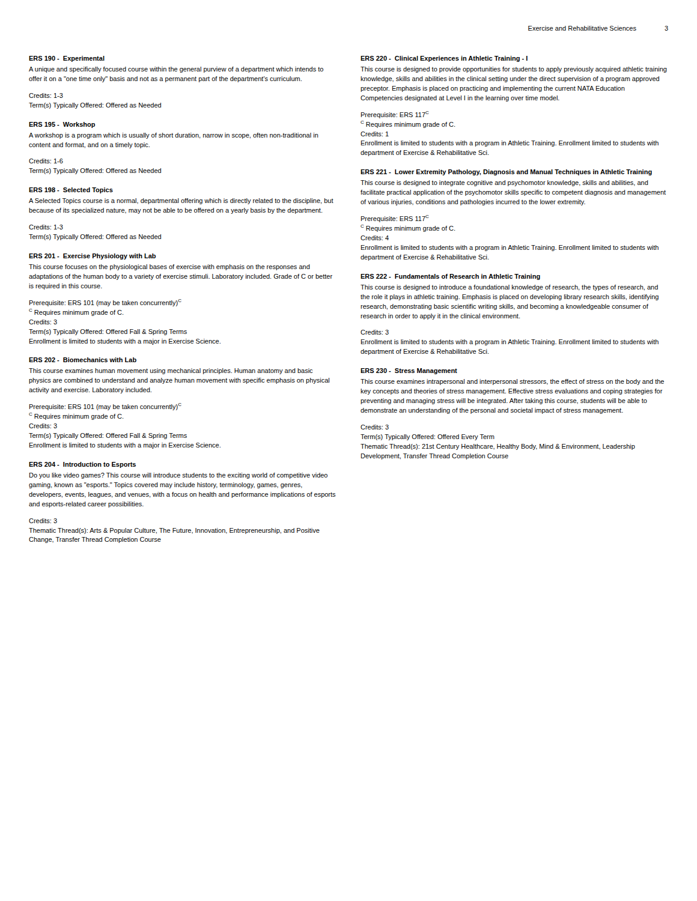Exercise and Rehabilitative Sciences 3
ERS 190 - Experimental
A unique and specifically focused course within the general purview of a department which intends to offer it on a "one time only" basis and not as a permanent part of the department's curriculum.
Credits: 1-3
Term(s) Typically Offered: Offered as Needed
ERS 195 - Workshop
A workshop is a program which is usually of short duration, narrow in scope, often non-traditional in content and format, and on a timely topic.
Credits: 1-6
Term(s) Typically Offered: Offered as Needed
ERS 198 - Selected Topics
A Selected Topics course is a normal, departmental offering which is directly related to the discipline, but because of its specialized nature, may not be able to be offered on a yearly basis by the department.
Credits: 1-3
Term(s) Typically Offered: Offered as Needed
ERS 201 - Exercise Physiology with Lab
This course focuses on the physiological bases of exercise with emphasis on the responses and adaptations of the human body to a variety of exercise stimuli. Laboratory included. Grade of C or better is required in this course.
Prerequisite: ERS 101 (may be taken concurrently)C
C Requires minimum grade of C.
Credits: 3
Term(s) Typically Offered: Offered Fall & Spring Terms
Enrollment is limited to students with a major in Exercise Science.
ERS 202 - Biomechanics with Lab
This course examines human movement using mechanical principles. Human anatomy and basic physics are combined to understand and analyze human movement with specific emphasis on physical activity and exercise. Laboratory included.
Prerequisite: ERS 101 (may be taken concurrently)C
C Requires minimum grade of C.
Credits: 3
Term(s) Typically Offered: Offered Fall & Spring Terms
Enrollment is limited to students with a major in Exercise Science.
ERS 204 - Introduction to Esports
Do you like video games? This course will introduce students to the exciting world of competitive video gaming, known as "esports." Topics covered may include history, terminology, games, genres, developers, events, leagues, and venues, with a focus on health and performance implications of esports and esports-related career possibilities.
Credits: 3
Thematic Thread(s): Arts & Popular Culture, The Future, Innovation, Entrepreneurship, and Positive Change, Transfer Thread Completion Course
ERS 220 - Clinical Experiences in Athletic Training - I
This course is designed to provide opportunities for students to apply previously acquired athletic training knowledge, skills and abilities in the clinical setting under the direct supervision of a program approved preceptor. Emphasis is placed on practicing and implementing the current NATA Education Competencies designated at Level I in the learning over time model.
Prerequisite: ERS 117C
C Requires minimum grade of C.
Credits: 1
Enrollment is limited to students with a program in Athletic Training. Enrollment limited to students with department of Exercise & Rehabilitative Sci.
ERS 221 - Lower Extremity Pathology, Diagnosis and Manual Techniques in Athletic Training
This course is designed to integrate cognitive and psychomotor knowledge, skills and abilities, and facilitate practical application of the psychomotor skills specific to competent diagnosis and management of various injuries, conditions and pathologies incurred to the lower extremity.
Prerequisite: ERS 117C
C Requires minimum grade of C.
Credits: 4
Enrollment is limited to students with a program in Athletic Training. Enrollment limited to students with department of Exercise & Rehabilitative Sci.
ERS 222 - Fundamentals of Research in Athletic Training
This course is designed to introduce a foundational knowledge of research, the types of research, and the role it plays in athletic training. Emphasis is placed on developing library research skills, identifying research, demonstrating basic scientific writing skills, and becoming a knowledgeable consumer of research in order to apply it in the clinical environment.
Credits: 3
Enrollment is limited to students with a program in Athletic Training. Enrollment limited to students with department of Exercise & Rehabilitative Sci.
ERS 230 - Stress Management
This course examines intrapersonal and interpersonal stressors, the effect of stress on the body and the key concepts and theories of stress management. Effective stress evaluations and coping strategies for preventing and managing stress will be integrated. After taking this course, students will be able to demonstrate an understanding of the personal and societal impact of stress management.
Credits: 3
Term(s) Typically Offered: Offered Every Term
Thematic Thread(s): 21st Century Healthcare, Healthy Body, Mind & Environment, Leadership Development, Transfer Thread Completion Course